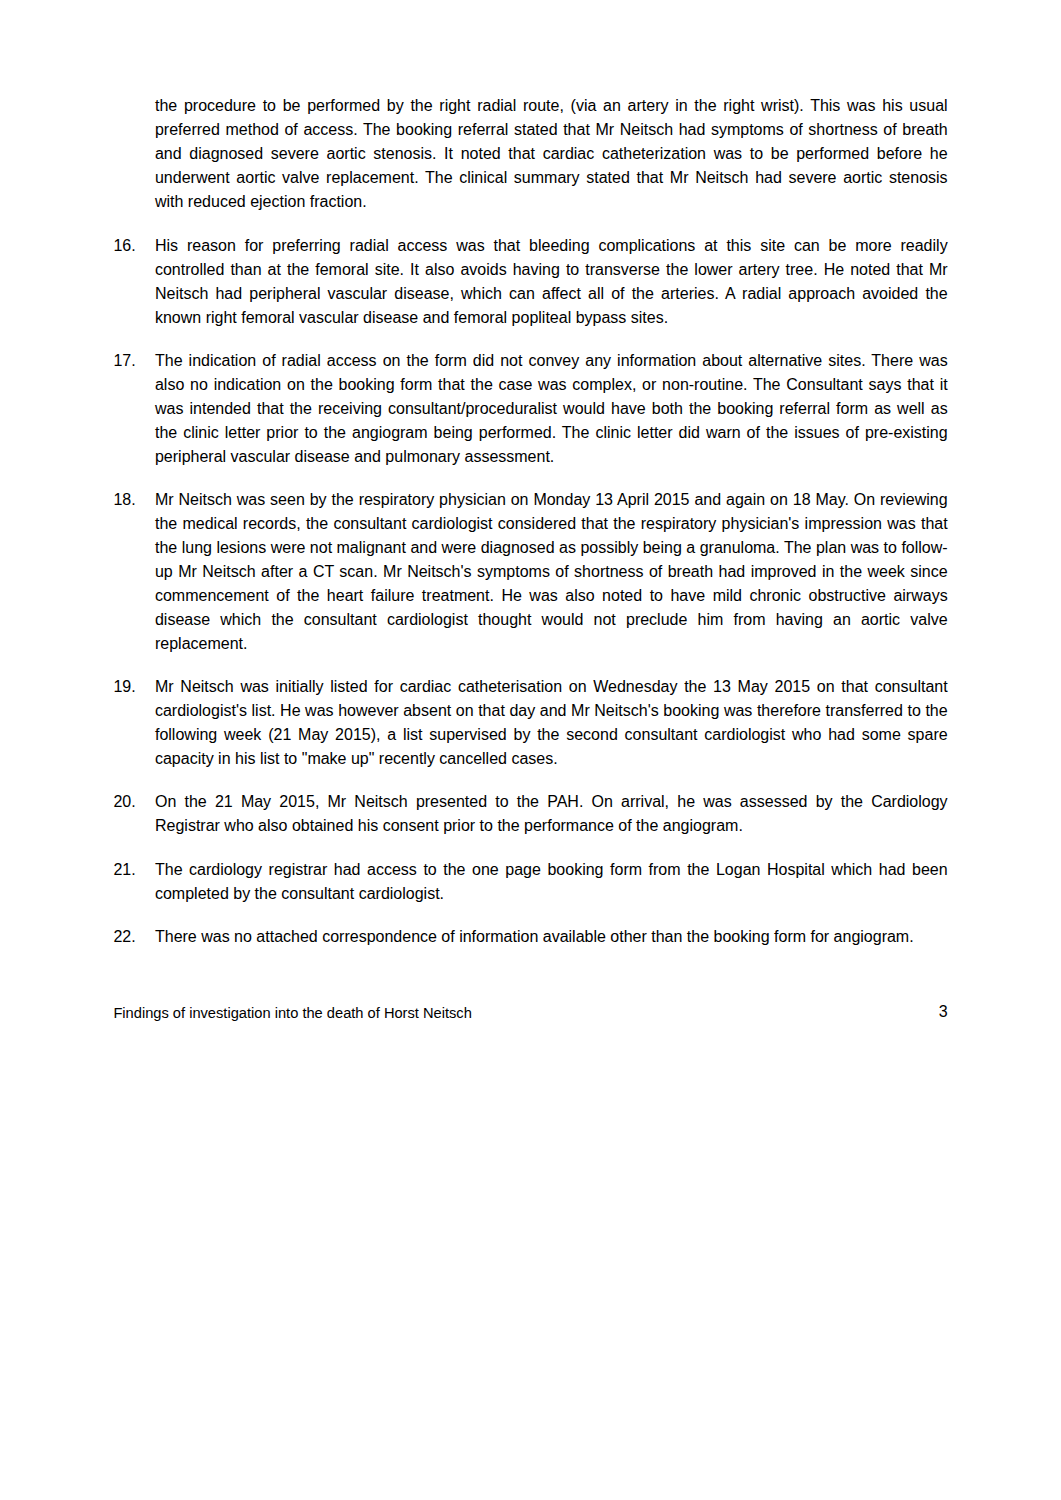the procedure to be performed by the right radial route, (via an artery in the right wrist). This was his usual preferred method of access. The booking referral stated that Mr Neitsch had symptoms of shortness of breath and diagnosed severe aortic stenosis. It noted that cardiac catheterization was to be performed before he underwent aortic valve replacement. The clinical summary stated that Mr Neitsch had severe aortic stenosis with reduced ejection fraction.
16. His reason for preferring radial access was that bleeding complications at this site can be more readily controlled than at the femoral site. It also avoids having to transverse the lower artery tree. He noted that Mr Neitsch had peripheral vascular disease, which can affect all of the arteries. A radial approach avoided the known right femoral vascular disease and femoral popliteal bypass sites.
17. The indication of radial access on the form did not convey any information about alternative sites. There was also no indication on the booking form that the case was complex, or non-routine. The Consultant says that it was intended that the receiving consultant/proceduralist would have both the booking referral form as well as the clinic letter prior to the angiogram being performed. The clinic letter did warn of the issues of pre-existing peripheral vascular disease and pulmonary assessment.
18. Mr Neitsch was seen by the respiratory physician on Monday 13 April 2015 and again on 18 May. On reviewing the medical records, the consultant cardiologist considered that the respiratory physician's impression was that the lung lesions were not malignant and were diagnosed as possibly being a granuloma. The plan was to follow-up Mr Neitsch after a CT scan. Mr Neitsch's symptoms of shortness of breath had improved in the week since commencement of the heart failure treatment. He was also noted to have mild chronic obstructive airways disease which the consultant cardiologist thought would not preclude him from having an aortic valve replacement.
19. Mr Neitsch was initially listed for cardiac catheterisation on Wednesday the 13 May 2015 on that consultant cardiologist's list. He was however absent on that day and Mr Neitsch's booking was therefore transferred to the following week (21 May 2015), a list supervised by the second consultant cardiologist who had some spare capacity in his list to "make up" recently cancelled cases.
20. On the 21 May 2015, Mr Neitsch presented to the PAH. On arrival, he was assessed by the Cardiology Registrar who also obtained his consent prior to the performance of the angiogram.
21. The cardiology registrar had access to the one page booking form from the Logan Hospital which had been completed by the consultant cardiologist.
22. There was no attached correspondence of information available other than the booking form for angiogram.
Findings of investigation into the death of Horst Neitsch 3